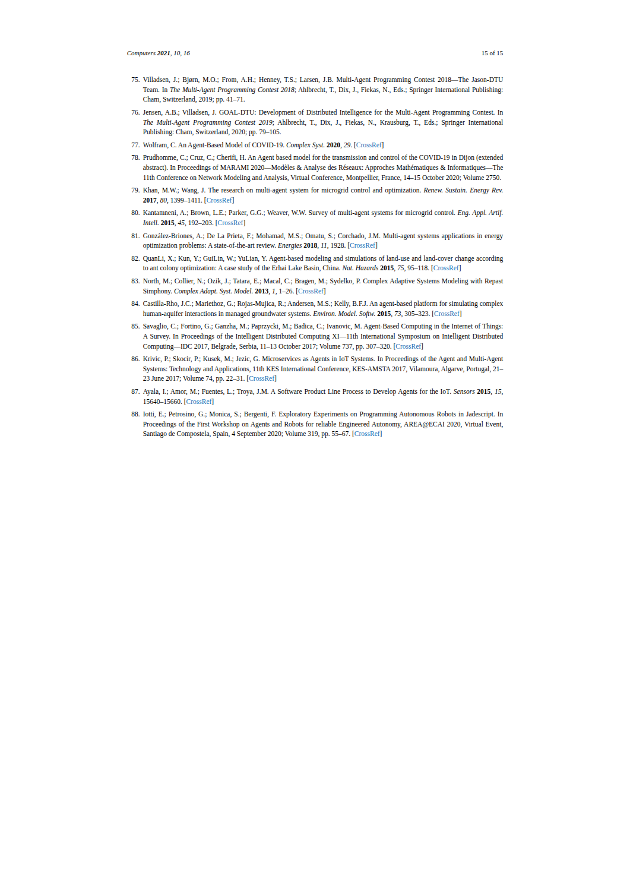Computers 2021, 10, 16 15 of 15
Villadsen, J.; Bjørn, M.O.; From, A.H.; Henney, T.S.; Larsen, J.B. Multi-Agent Programming Contest 2018—The Jason-DTU Team. In The Multi-Agent Programming Contest 2018; Ahlbrecht, T., Dix, J., Fiekas, N., Eds.; Springer International Publishing: Cham, Switzerland, 2019; pp. 41–71.
Jensen, A.B.; Villadsen, J. GOAL-DTU: Development of Distributed Intelligence for the Multi-Agent Programming Contest. In The Multi-Agent Programming Contest 2019; Ahlbrecht, T., Dix, J., Fiekas, N., Krausburg, T., Eds.; Springer International Publishing: Cham, Switzerland, 2020; pp. 79–105.
Wolfram, C. An Agent-Based Model of COVID-19. Complex Syst. 2020, 29. [CrossRef]
Prudhomme, C.; Cruz, C.; Cherifi, H. An Agent based model for the transmission and control of the COVID-19 in Dijon (extended abstract). In Proceedings of MARAMI 2020—Modèles & Analyse des Réseaux: Approches Mathématiques & Informatiques—The 11th Conference on Network Modeling and Analysis, Virtual Conference, Montpellier, France, 14–15 October 2020; Volume 2750.
Khan, M.W.; Wang, J. The research on multi-agent system for microgrid control and optimization. Renew. Sustain. Energy Rev. 2017, 80, 1399–1411. [CrossRef]
Kantamneni, A.; Brown, L.E.; Parker, G.G.; Weaver, W.W. Survey of multi-agent systems for microgrid control. Eng. Appl. Artif. Intell. 2015, 45, 192–203. [CrossRef]
González-Briones, A.; De La Prieta, F.; Mohamad, M.S.; Omatu, S.; Corchado, J.M. Multi-agent systems applications in energy optimization problems: A state-of-the-art review. Energies 2018, 11, 1928. [CrossRef]
QuanLi, X.; Kun, Y.; GuiLin, W.; YuLian, Y. Agent-based modeling and simulations of land-use and land-cover change according to ant colony optimization: A case study of the Erhai Lake Basin, China. Nat. Hazards 2015, 75, 95–118. [CrossRef]
North, M.; Collier, N.; Ozik, J.; Tatara, E.; Macal, C.; Bragen, M.; Sydelko, P. Complex Adaptive Systems Modeling with Repast Simphony. Complex Adapt. Syst. Model. 2013, 1, 1–26. [CrossRef]
Castilla-Rho, J.C.; Mariethoz, G.; Rojas-Mujica, R.; Andersen, M.S.; Kelly, B.F.J. An agent-based platform for simulating complex human-aquifer interactions in managed groundwater systems. Environ. Model. Softw. 2015, 73, 305–323. [CrossRef]
Savaglio, C.; Fortino, G.; Ganzha, M.; Paprzycki, M.; Badica, C.; Ivanovic, M. Agent-Based Computing in the Internet of Things: A Survey. In Proceedings of the Intelligent Distributed Computing XI—11th International Symposium on Intelligent Distributed Computing—IDC 2017, Belgrade, Serbia, 11–13 October 2017; Volume 737, pp. 307–320. [CrossRef]
Krivic, P.; Skocir, P.; Kusek, M.; Jezic, G. Microservices as Agents in IoT Systems. In Proceedings of the Agent and Multi-Agent Systems: Technology and Applications, 11th KES International Conference, KES-AMSTA 2017, Vilamoura, Algarve, Portugal, 21–23 June 2017; Volume 74, pp. 22–31. [CrossRef]
Ayala, I.; Amor, M.; Fuentes, L.; Troya, J.M. A Software Product Line Process to Develop Agents for the IoT. Sensors 2015, 15, 15640–15660. [CrossRef]
Iotti, E.; Petrosino, G.; Monica, S.; Bergenti, F. Exploratory Experiments on Programming Autonomous Robots in Jadescript. In Proceedings of the First Workshop on Agents and Robots for reliable Engineered Autonomy, AREA@ECAI 2020, Virtual Event, Santiago de Compostela, Spain, 4 September 2020; Volume 319, pp. 55–67. [CrossRef]